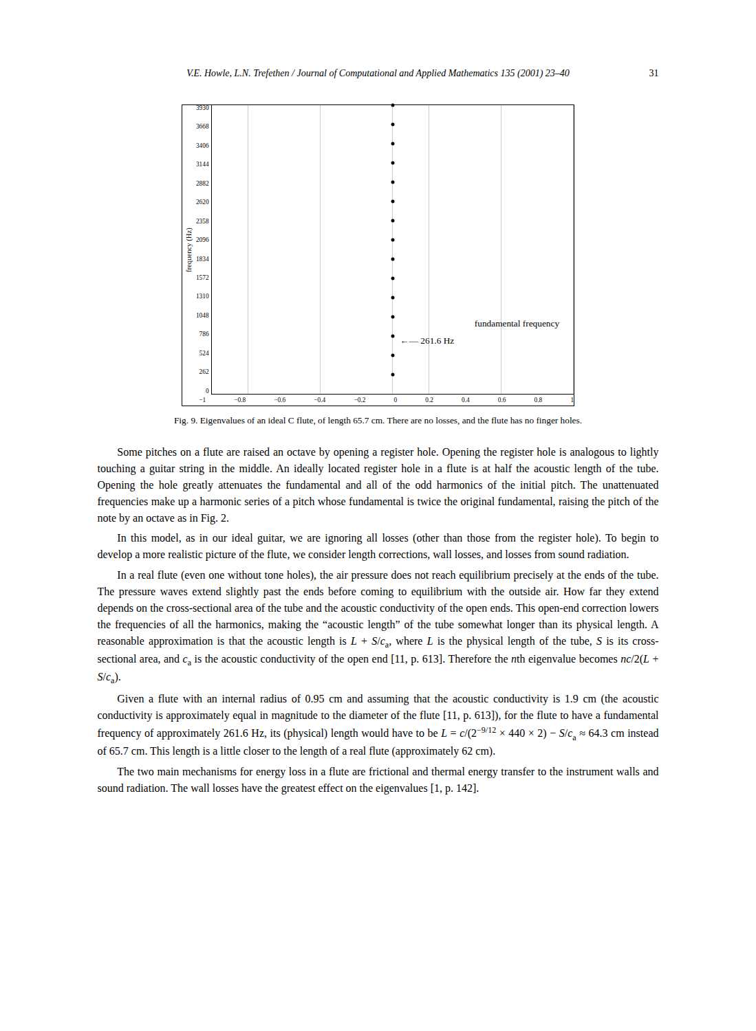V.E. Howle, L.N. Trefethen / Journal of Computational and Applied Mathematics 135 (2001) 23–40 31
frequency (Hz)
3930 3668 3406 3144 2882 2620 2358 2096 1834 1572 1310 1048 786 524 262 0
fundamental frequency
←— 261.6 Hz
−1 −0.8 −0.6 −0.4 −0.2 0 0.2 0.4 0.6 0.8 1
Fig. 9. Eigenvalues of an ideal C flute, of length 65.7 cm. There are no losses, and the flute has no finger holes.
Some pitches on a flute are raised an octave by opening a register hole. Opening the register hole is analogous to lightly touching a guitar string in the middle. An ideally located register hole in a flute is at half the acoustic length of the tube. Opening the hole greatly attenuates the fundamental and all of the odd harmonics of the initial pitch. The unattenuated frequencies make up a harmonic series of a pitch whose fundamental is twice the original fundamental, raising the pitch of the note by an octave as in Fig. 2.
In this model, as in our ideal guitar, we are ignoring all losses (other than those from the register hole). To begin to develop a more realistic picture of the flute, we consider length corrections, wall losses, and losses from sound radiation.
In a real flute (even one without tone holes), the air pressure does not reach equilibrium precisely at the ends of the tube. The pressure waves extend slightly past the ends before coming to equilibrium with the outside air. How far they extend depends on the cross-sectional area of the tube and the acoustic conductivity of the open ends. This open-end correction lowers the frequencies of all the harmonics, making the “acoustic length” of the tube somewhat longer than its physical length. A reasonable approximation is that the acoustic length is L + S/ca, where L is the physical length of the tube, S is its cross-sectional area, and ca is the acoustic conductivity of the open end [11, p. 613]. Therefore the nth eigenvalue becomes nc/2(L + S/ca).
Given a flute with an internal radius of 0.95 cm and assuming that the acoustic conductivity is 1.9 cm (the acoustic conductivity is approximately equal in magnitude to the diameter of the flute [11, p. 613]), for the flute to have a fundamental frequency of approximately 261.6 Hz, its (physical) length would have to be L = c/(2−9/12 × 440 × 2) − S/ca ≈ 64.3 cm instead of 65.7 cm. This length is a little closer to the length of a real flute (approximately 62 cm).
The two main mechanisms for energy loss in a flute are frictional and thermal energy transfer to the instrument walls and sound radiation. The wall losses have the greatest effect on the eigenvalues [1, p. 142].